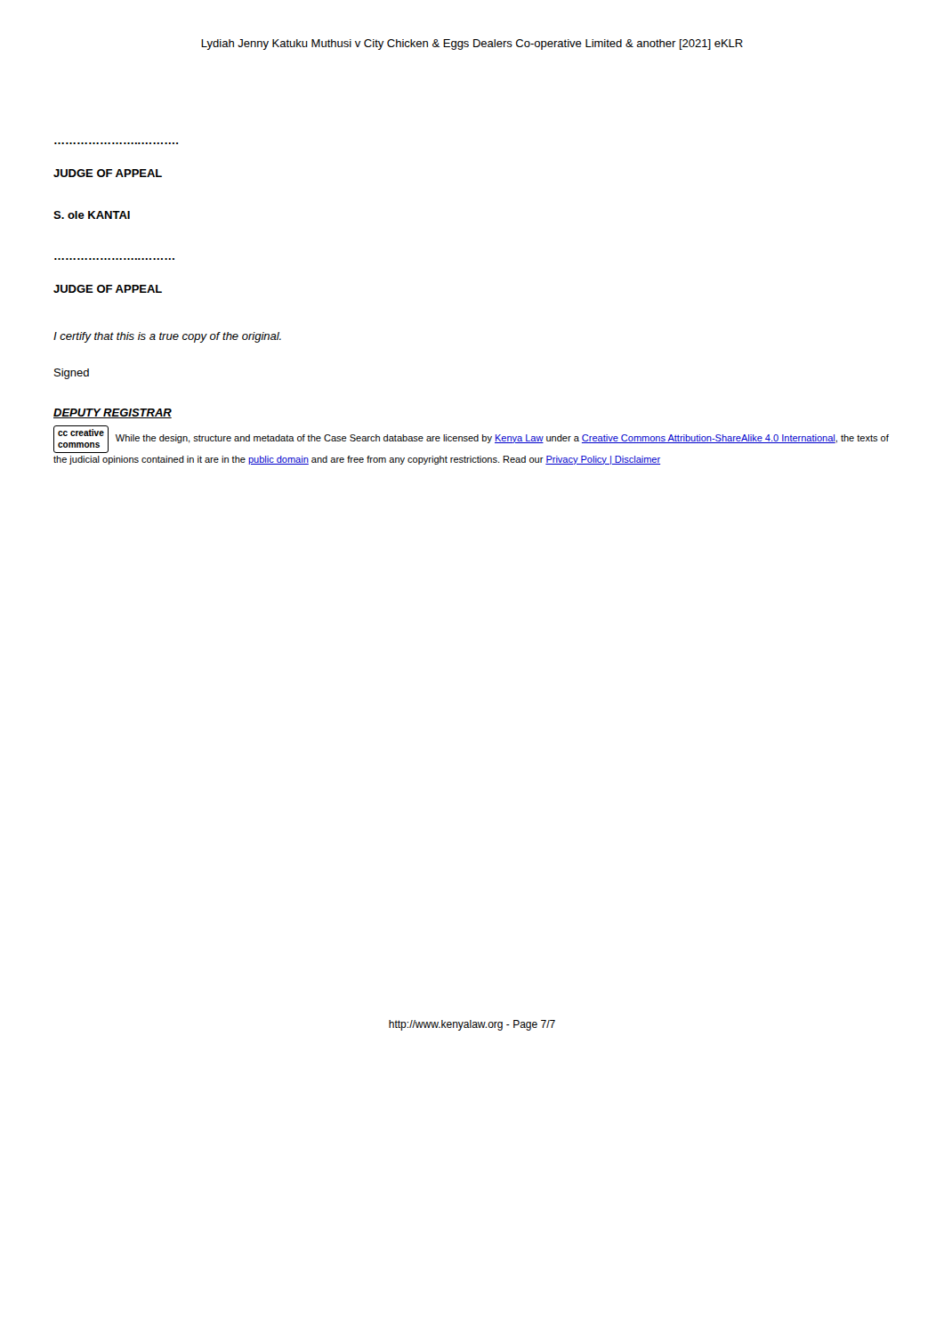Lydiah Jenny Katuku Muthusi v City Chicken & Eggs Dealers Co-operative Limited & another [2021] eKLR
…………………..……….
JUDGE OF APPEAL
S. ole KANTAI
…………………..………
JUDGE OF APPEAL
I certify that this is a true copy of the original.
Signed
DEPUTY REGISTRAR
cc creative
commons While the design, structure and metadata of the Case Search database are licensed by Kenya Law under a Creative Commons Attribution-ShareAlike 4.0 International, the texts of the judicial opinions contained in it are in the public domain and are free from any copyright restrictions. Read our Privacy Policy | Disclaimer
http://www.kenyalaw.org - Page 7/7